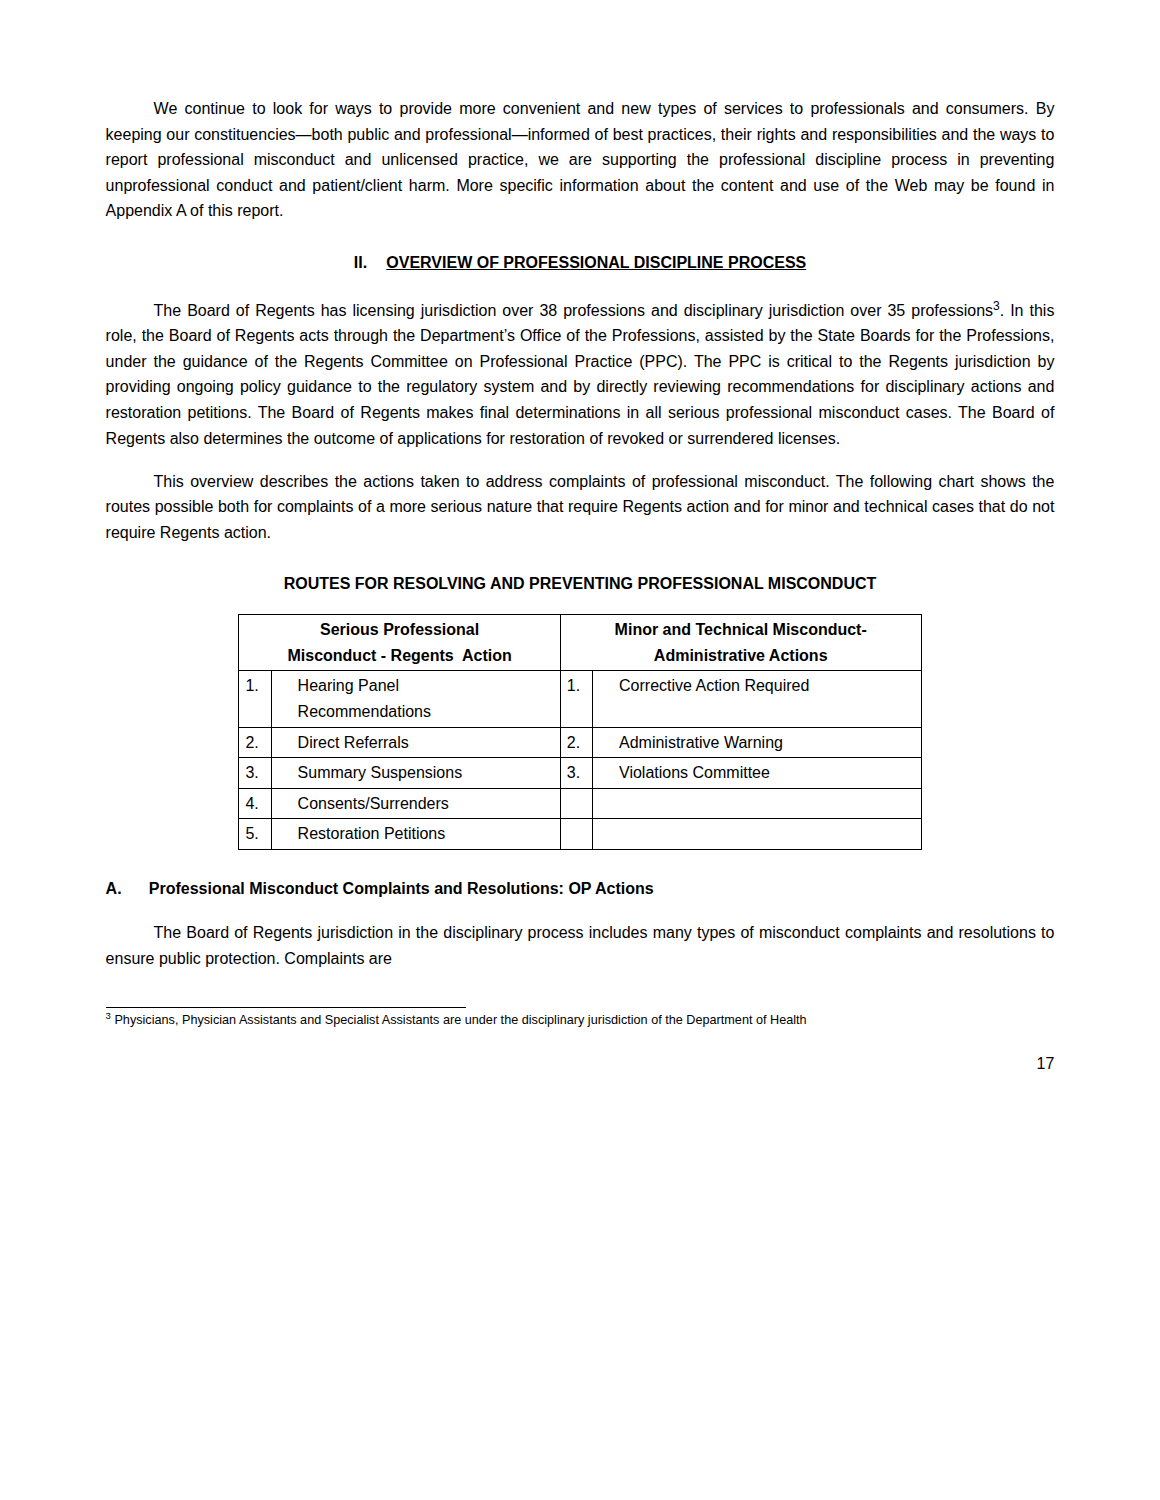We continue to look for ways to provide more convenient and new types of services to professionals and consumers. By keeping our constituencies—both public and professional—informed of best practices, their rights and responsibilities and the ways to report professional misconduct and unlicensed practice, we are supporting the professional discipline process in preventing unprofessional conduct and patient/client harm. More specific information about the content and use of the Web may be found in Appendix A of this report.
II. OVERVIEW OF PROFESSIONAL DISCIPLINE PROCESS
The Board of Regents has licensing jurisdiction over 38 professions and disciplinary jurisdiction over 35 professions3. In this role, the Board of Regents acts through the Department’s Office of the Professions, assisted by the State Boards for the Professions, under the guidance of the Regents Committee on Professional Practice (PPC). The PPC is critical to the Regents jurisdiction by providing ongoing policy guidance to the regulatory system and by directly reviewing recommendations for disciplinary actions and restoration petitions. The Board of Regents makes final determinations in all serious professional misconduct cases. The Board of Regents also determines the outcome of applications for restoration of revoked or surrendered licenses.
This overview describes the actions taken to address complaints of professional misconduct. The following chart shows the routes possible both for complaints of a more serious nature that require Regents action and for minor and technical cases that do not require Regents action.
ROUTES FOR RESOLVING AND PREVENTING PROFESSIONAL MISCONDUCT
| Serious Professional Misconduct - Regents Action | Minor and Technical Misconduct- Administrative Actions |
| --- | --- |
| 1. | Hearing Panel Recommendations | 1. | Corrective Action Required |
| 2. | Direct Referrals | 2. | Administrative Warning |
| 3. | Summary Suspensions | 3. | Violations Committee |
| 4. | Consents/Surrenders | | |
| 5. | Restoration Petitions | | |
A. Professional Misconduct Complaints and Resolutions: OP Actions
The Board of Regents jurisdiction in the disciplinary process includes many types of misconduct complaints and resolutions to ensure public protection. Complaints are
3 Physicians, Physician Assistants and Specialist Assistants are under the disciplinary jurisdiction of the Department of Health
17